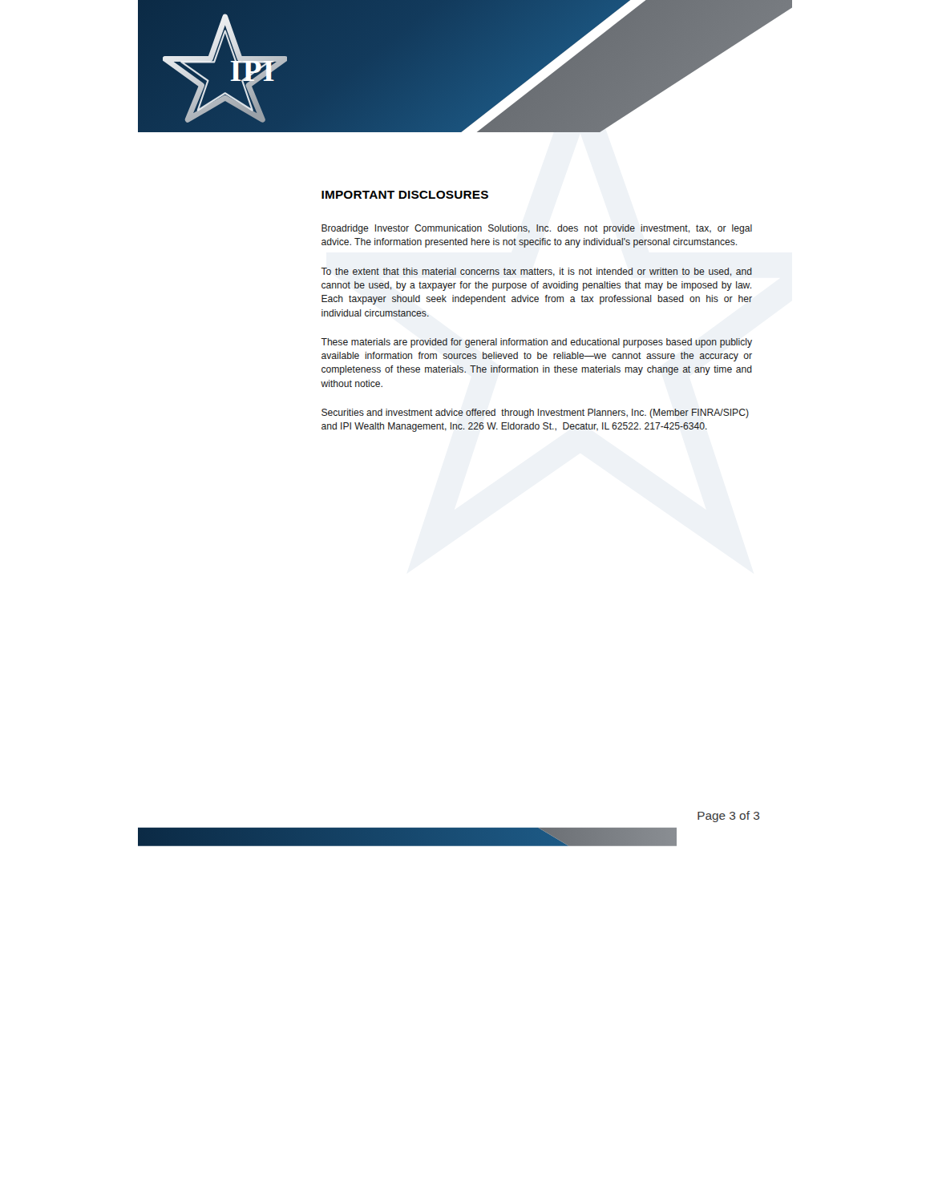IPI
IMPORTANT DISCLOSURES
Broadridge Investor Communication Solutions, Inc. does not provide investment, tax, or legal advice. The information presented here is not specific to any individual's personal circumstances.
To the extent that this material concerns tax matters, it is not intended or written to be used, and cannot be used, by a taxpayer for the purpose of avoiding penalties that may be imposed by law. Each taxpayer should seek independent advice from a tax professional based on his or her individual circumstances.
These materials are provided for general information and educational purposes based upon publicly available information from sources believed to be reliable—we cannot assure the accuracy or completeness of these materials. The information in these materials may change at any time and without notice.
Securities and investment advice offered through Investment Planners, Inc. (Member FINRA/SIPC) and IPI Wealth Management, Inc. 226 W. Eldorado St., Decatur, IL 62522. 217-425-6340.
Page 3 of 3